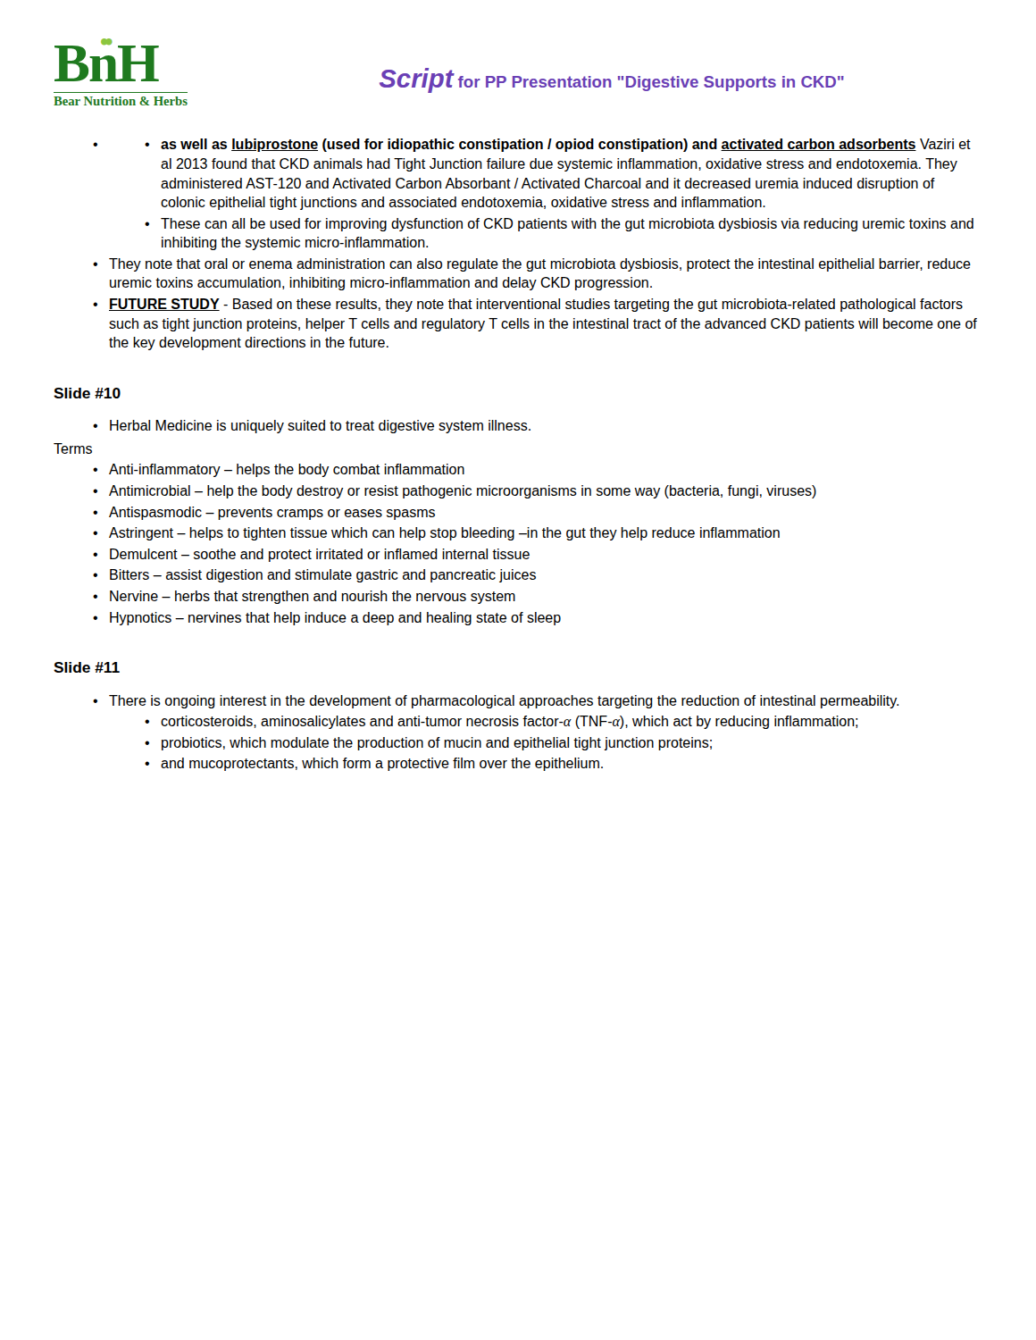BnH••
Bear Nutrition & Herbs
Script for PP Presentation "Digestive Supports in CKD"
as well as lubiprostone (used for idiopathic constipation / opiod constipation) and activated carbon adsorbents Vaziri et al 2013 found that CKD animals had Tight Junction failure due systemic inflammation, oxidative stress and endotoxemia. They administered AST-120 and Activated Carbon Absorbant / Activated Charcoal and it decreased uremia induced disruption of colonic epithelial tight junctions and associated endotoxemia, oxidative stress and inflammation.
These can all be used for improving dysfunction of CKD patients with the gut microbiota dysbiosis via reducing uremic toxins and inhibiting the systemic micro-inflammation.
They note that oral or enema administration can also regulate the gut microbiota dysbiosis, protect the intestinal epithelial barrier, reduce uremic toxins accumulation, inhibiting micro-inflammation and delay CKD progression.
FUTURE STUDY - Based on these results, they note that interventional studies targeting the gut microbiota-related pathological factors such as tight junction proteins, helper T cells and regulatory T cells in the intestinal tract of the advanced CKD patients will become one of the key development directions in the future.
Slide #10
Herbal Medicine is uniquely suited to treat digestive system illness.
Terms
Anti-inflammatory – helps the body combat inflammation
Antimicrobial – help the body destroy or resist pathogenic microorganisms in some way (bacteria, fungi, viruses)
Antispasmodic – prevents cramps or eases spasms
Astringent – helps to tighten tissue which can help stop bleeding –in the gut they help reduce inflammation
Demulcent – soothe and protect irritated or inflamed internal tissue
Bitters – assist digestion and stimulate gastric and pancreatic juices
Nervine – herbs that strengthen and nourish the nervous system
Hypnotics – nervines that help induce a deep and healing state of sleep
Slide #11
There is ongoing interest in the development of pharmacological approaches targeting the reduction of intestinal permeability.
corticosteroids, aminosalicylates and anti-tumor necrosis factor-α (TNF-α), which act by reducing inflammation;
probiotics, which modulate the production of mucin and epithelial tight junction proteins;
and mucoprotectants, which form a protective film over the epithelium.